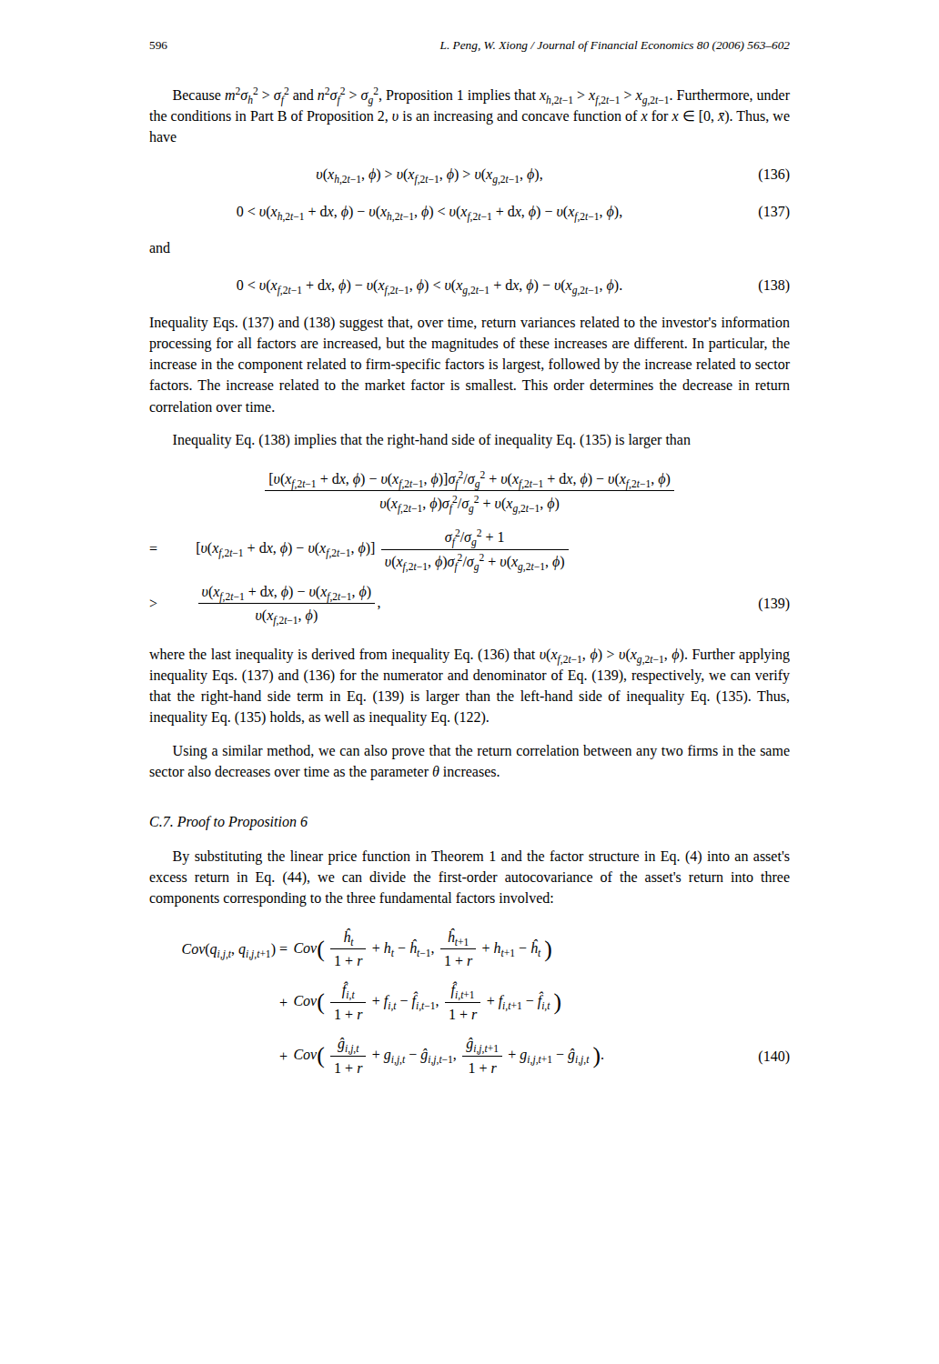596 L. Peng, W. Xiong / Journal of Financial Economics 80 (2006) 563–602
Because m2σh2 > σf2 and n2σf2 > σg2, Proposition 1 implies that xh,2t−1 > xf,2t−1 > xg,2t−1. Furthermore, under the conditions in Part B of Proposition 2, υ is an increasing and concave function of x for x ∈ [0, x̄). Thus, we have
υ(xh,2t−1, ϕ) > υ(xf,2t−1, ϕ) > υ(xg,2t−1, ϕ),
(136)
0 < υ(xh,2t−1 + dx, ϕ) − υ(xh,2t−1, ϕ) < υ(xf,2t−1 + dx, ϕ) − υ(xf,2t−1, ϕ),
(137)
and
0 < υ(xf,2t−1 + dx, ϕ) − υ(xf,2t−1, ϕ) < υ(xg,2t−1 + dx, ϕ) − υ(xg,2t−1, ϕ).
(138)
Inequality Eqs. (137) and (138) suggest that, over time, return variances related to the investor's information processing for all factors are increased, but the magnitudes of these increases are different. In particular, the increase in the component related to firm-specific factors is largest, followed by the increase related to sector factors. The increase related to the market factor is smallest. This order determines the decrease in return correlation over time.
Inequality Eq. (138) implies that the right-hand side of inequality Eq. (135) is larger than
[υ(xf,2t−1 + dx, ϕ) − υ(xf,2t−1, ϕ)]σf2/σg2 + υ(xf,2t−1 + dx, ϕ) − υ(xf,2t−1, ϕ) υ(xf,2t−1, ϕ)σf2/σg2 + υ(xg,2t−1, ϕ)
=
[υ(xf,2t−1 + dx, ϕ) − υ(xf,2t−1, ϕ)] σf2/σg2 + 1 υ(xf,2t−1, ϕ)σf2/σg2 + υ(xg,2t−1, ϕ)
>
υ(xf,2t−1 + dx, ϕ) − υ(xf,2t−1, ϕ) υ(xf,2t−1, ϕ) ,
(139)
where the last inequality is derived from inequality Eq. (136) that υ(xf,2t−1, ϕ) > υ(xg,2t−1, ϕ). Further applying inequality Eqs. (137) and (136) for the numerator and denominator of Eq. (139), respectively, we can verify that the right-hand side term in Eq. (139) is larger than the left-hand side of inequality Eq. (135). Thus, inequality Eq. (135) holds, as well as inequality Eq. (122).
Using a similar method, we can also prove that the return correlation between any two firms in the same sector also decreases over time as the parameter θ increases.
C.7. Proof to Proposition 6
By substituting the linear price function in Theorem 1 and the factor structure in Eq. (4) into an asset's excess return in Eq. (44), we can divide the first-order autocovariance of the asset's return into three components corresponding to the three fundamental factors involved:
Cov(qi,j,t, qi,j,t+1) =
Cov( ĥt 1 + r + ht − ĥt−1, ĥt+11 + r + ht+1 − ĥt )
+
Cov( f̂i,t 1 + r + fi,t − f̂i,t−1, f̂i,t+11 + r + fi,t+1 − f̂i,t )
+
Cov( ĝi,j,t 1 + r + gi,j,t − ĝi,j,t−1, ĝi,j,t+11 + r + gi,j,t+1 − ĝi,j,t ).
(140)